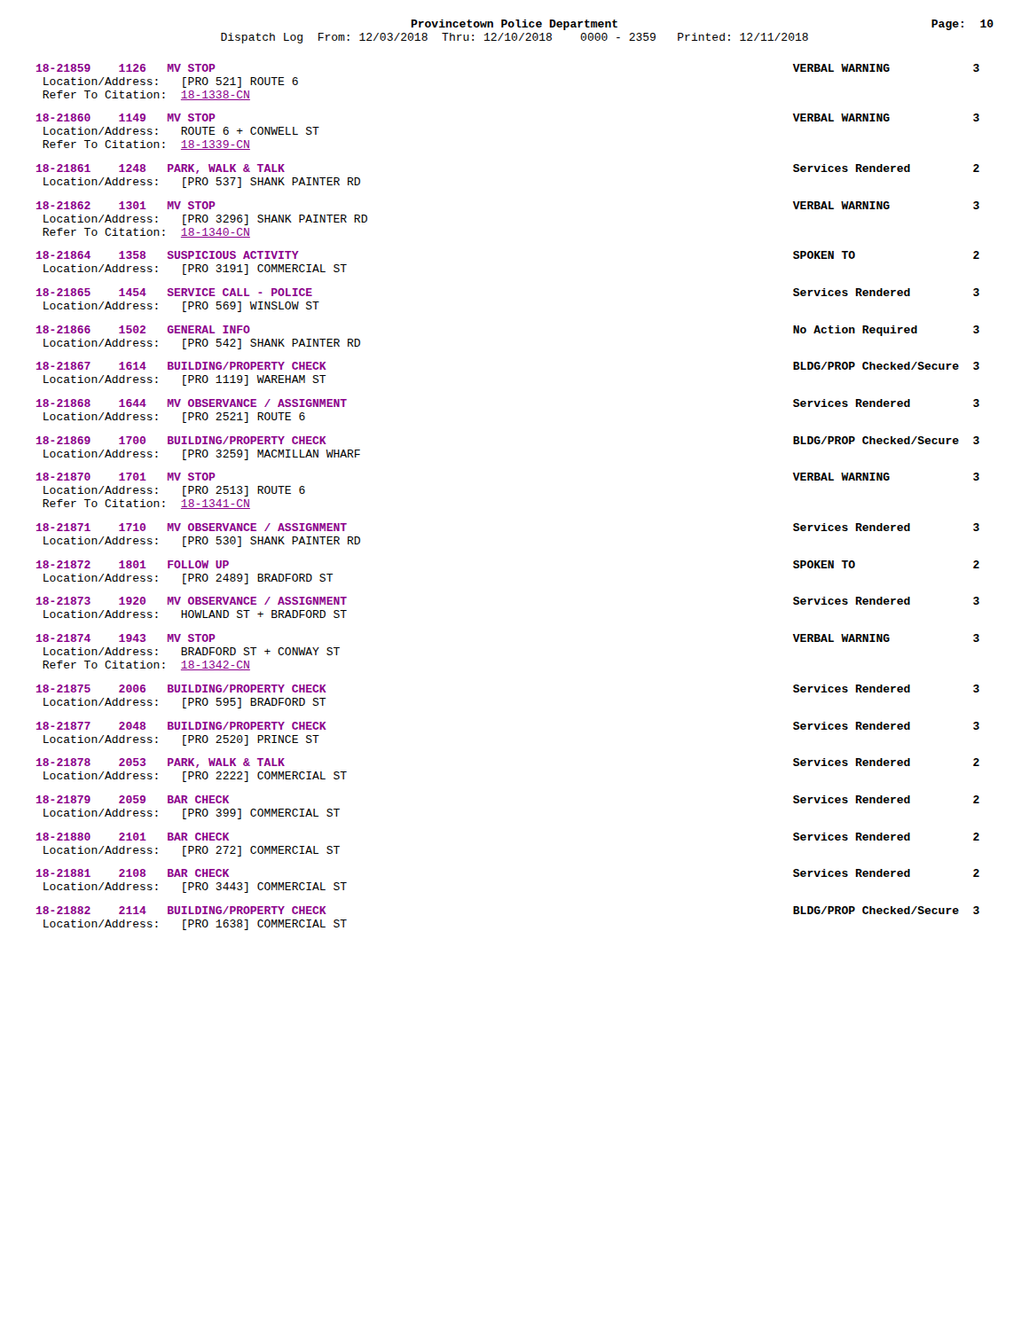Provincetown Police Department Page: 10
Dispatch Log From: 12/03/2018 Thru: 12/10/2018 0000 - 2359 Printed: 12/11/2018
18-21859 1126 MV STOP VERBAL WARNING 3
Location/Address: [PRO 521] ROUTE 6
Refer To Citation: 18-1338-CN
18-21860 1149 MV STOP VERBAL WARNING 3
Location/Address: ROUTE 6 + CONWELL ST
Refer To Citation: 18-1339-CN
18-21861 1248 PARK, WALK & TALK Services Rendered 2
Location/Address: [PRO 537] SHANK PAINTER RD
18-21862 1301 MV STOP VERBAL WARNING 3
Location/Address: [PRO 3296] SHANK PAINTER RD
Refer To Citation: 18-1340-CN
18-21864 1358 SUSPICIOUS ACTIVITY SPOKEN TO 2
Location/Address: [PRO 3191] COMMERCIAL ST
18-21865 1454 SERVICE CALL - POLICE Services Rendered 3
Location/Address: [PRO 569] WINSLOW ST
18-21866 1502 GENERAL INFO No Action Required 3
Location/Address: [PRO 542] SHANK PAINTER RD
18-21867 1614 BUILDING/PROPERTY CHECK BLDG/PROP Checked/Secure 3
Location/Address: [PRO 1119] WAREHAM ST
18-21868 1644 MV OBSERVANCE / ASSIGNMENT Services Rendered 3
Location/Address: [PRO 2521] ROUTE 6
18-21869 1700 BUILDING/PROPERTY CHECK BLDG/PROP Checked/Secure 3
Location/Address: [PRO 3259] MACMILLAN WHARF
18-21870 1701 MV STOP VERBAL WARNING 3
Location/Address: [PRO 2513] ROUTE 6
Refer To Citation: 18-1341-CN
18-21871 1710 MV OBSERVANCE / ASSIGNMENT Services Rendered 3
Location/Address: [PRO 530] SHANK PAINTER RD
18-21872 1801 FOLLOW UP SPOKEN TO 2
Location/Address: [PRO 2489] BRADFORD ST
18-21873 1920 MV OBSERVANCE / ASSIGNMENT Services Rendered 3
Location/Address: HOWLAND ST + BRADFORD ST
18-21874 1943 MV STOP VERBAL WARNING 3
Location/Address: BRADFORD ST + CONWAY ST
Refer To Citation: 18-1342-CN
18-21875 2006 BUILDING/PROPERTY CHECK Services Rendered 3
Location/Address: [PRO 595] BRADFORD ST
18-21877 2048 BUILDING/PROPERTY CHECK Services Rendered 3
Location/Address: [PRO 2520] PRINCE ST
18-21878 2053 PARK, WALK & TALK Services Rendered 2
Location/Address: [PRO 2222] COMMERCIAL ST
18-21879 2059 BAR CHECK Services Rendered 2
Location/Address: [PRO 399] COMMERCIAL ST
18-21880 2101 BAR CHECK Services Rendered 2
Location/Address: [PRO 272] COMMERCIAL ST
18-21881 2108 BAR CHECK Services Rendered 2
Location/Address: [PRO 3443] COMMERCIAL ST
18-21882 2114 BUILDING/PROPERTY CHECK BLDG/PROP Checked/Secure 3
Location/Address: [PRO 1638] COMMERCIAL ST